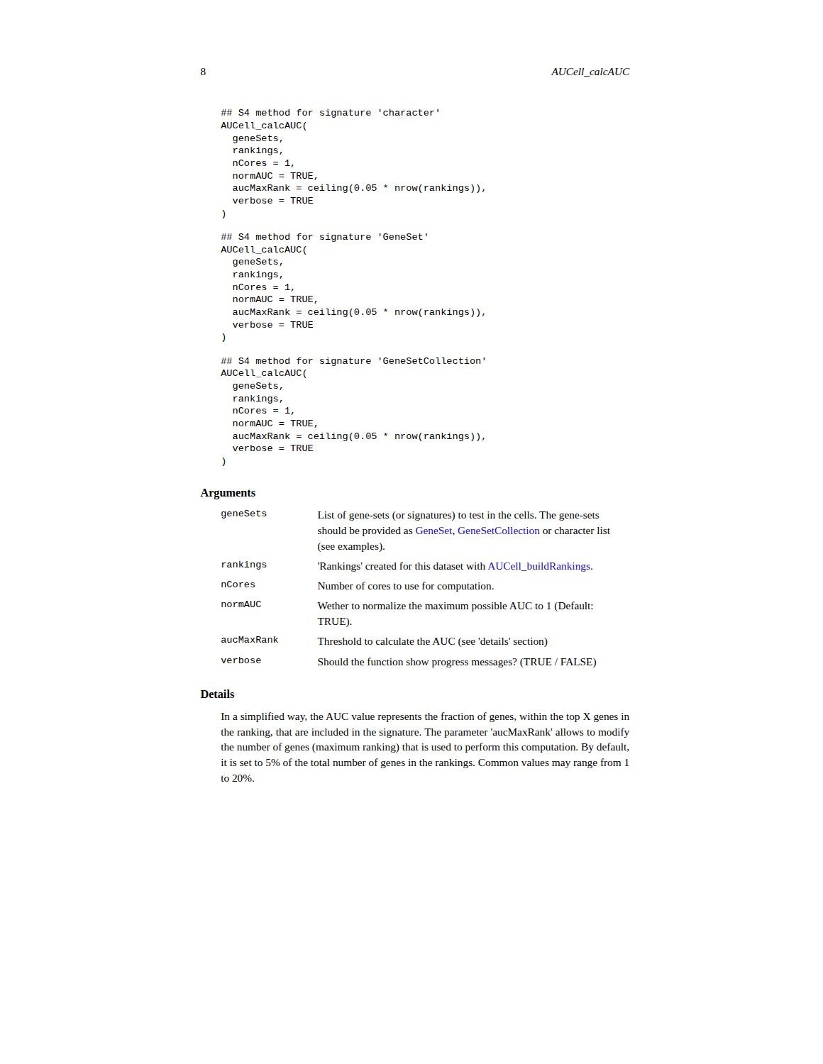8 AUCell_calcAUC
## S4 method for signature 'character'
AUCell_calcAUC(
  geneSets,
  rankings,
  nCores = 1,
  normAUC = TRUE,
  aucMaxRank = ceiling(0.05 * nrow(rankings)),
  verbose = TRUE
)
## S4 method for signature 'GeneSet'
AUCell_calcAUC(
  geneSets,
  rankings,
  nCores = 1,
  normAUC = TRUE,
  aucMaxRank = ceiling(0.05 * nrow(rankings)),
  verbose = TRUE
)
## S4 method for signature 'GeneSetCollection'
AUCell_calcAUC(
  geneSets,
  rankings,
  nCores = 1,
  normAUC = TRUE,
  aucMaxRank = ceiling(0.05 * nrow(rankings)),
  verbose = TRUE
)
Arguments
geneSets
List of gene-sets (or signatures) to test in the cells. The gene-sets should be provided as GeneSet, GeneSetCollection or character list (see examples).
rankings
'Rankings' created for this dataset with AUCell_buildRankings.
nCores
Number of cores to use for computation.
normAUC
Wether to normalize the maximum possible AUC to 1 (Default: TRUE).
aucMaxRank
Threshold to calculate the AUC (see 'details' section)
verbose
Should the function show progress messages? (TRUE / FALSE)
Details
In a simplified way, the AUC value represents the fraction of genes, within the top X genes in the ranking, that are included in the signature. The parameter 'aucMaxRank' allows to modify the number of genes (maximum ranking) that is used to perform this computation. By default, it is set to 5% of the total number of genes in the rankings. Common values may range from 1 to 20%.